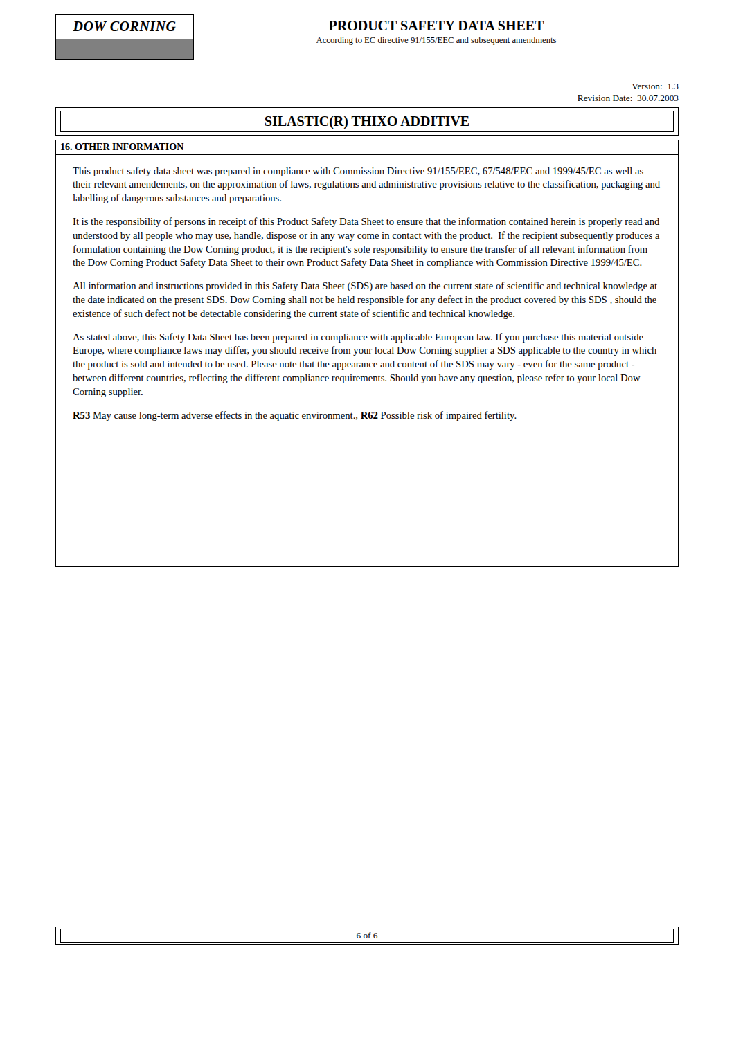DOW CORNING
PRODUCT SAFETY DATA SHEET
According to EC directive 91/155/EEC and subsequent amendments
Version: 1.3
Revision Date: 30.07.2003
SILASTIC(R) THIXO ADDITIVE
16. OTHER INFORMATION
This product safety data sheet was prepared in compliance with Commission Directive 91/155/EEC, 67/548/EEC and 1999/45/EC as well as their relevant amendements, on the approximation of laws, regulations and administrative provisions relative to the classification, packaging and labelling of dangerous substances and preparations.
It is the responsibility of persons in receipt of this Product Safety Data Sheet to ensure that the information contained herein is properly read and understood by all people who may use, handle, dispose or in any way come in contact with the product. If the recipient subsequently produces a formulation containing the Dow Corning product, it is the recipient's sole responsibility to ensure the transfer of all relevant information from the Dow Corning Product Safety Data Sheet to their own Product Safety Data Sheet in compliance with Commission Directive 1999/45/EC.
All information and instructions provided in this Safety Data Sheet (SDS) are based on the current state of scientific and technical knowledge at the date indicated on the present SDS. Dow Corning shall not be held responsible for any defect in the product covered by this SDS , should the existence of such defect not be detectable considering the current state of scientific and technical knowledge.
As stated above, this Safety Data Sheet has been prepared in compliance with applicable European law. If you purchase this material outside Europe, where compliance laws may differ, you should receive from your local Dow Corning supplier a SDS applicable to the country in which the product is sold and intended to be used. Please note that the appearance and content of the SDS may vary - even for the same product - between different countries, reflecting the different compliance requirements. Should you have any question, please refer to your local Dow Corning supplier.
R53 May cause long-term adverse effects in the aquatic environment., R62 Possible risk of impaired fertility.
6 of 6